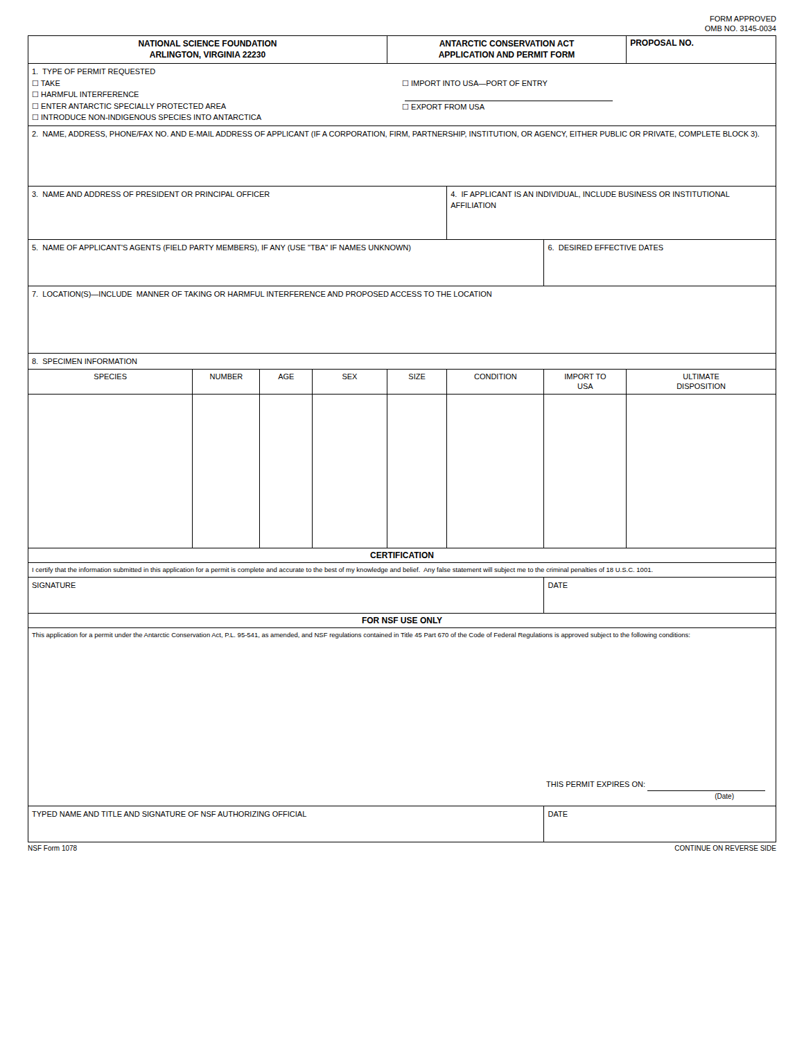FORM APPROVED
OMB NO. 3145-0034
| NATIONAL SCIENCE FOUNDATION ARLINGTON, VIRGINIA 22230 | ANTARCTIC CONSERVATION ACT APPLICATION AND PERMIT FORM | PROPOSAL NO. |
| 1. TYPE OF PERMIT REQUESTED / ☐ TAKE ☐ HARMFUL INTERFERENCE ☐ ENTER ANTARCTIC SPECIALLY PROTECTED AREA ☐ INTRODUCE NON-INDIGENOUS SPECIES INTO ANTARCTICA / ☐ IMPORT INTO USA—PORT OF ENTRY ☐ EXPORT FROM USA / |
| 2. NAME, ADDRESS, PHONE/FAX NO. AND E-MAIL ADDRESS OF APPLICANT (IF A CORPORATION, FIRM, PARTNERSHIP, INSTITUTION, OR AGENCY, EITHER PUBLIC OR PRIVATE, COMPLETE BLOCK 3). |
| 3. NAME AND ADDRESS OF PRESIDENT OR PRINCIPAL OFFICER | 4. IF APPLICANT IS AN INDIVIDUAL, INCLUDE BUSINESS OR INSTITUTIONAL AFFILIATION |
| 5. NAME OF APPLICANT'S AGENTS (FIELD PARTY MEMBERS), IF ANY (USE "TBA" IF NAMES UNKNOWN) | 6. DESIRED EFFECTIVE DATES |
| 7. LOCATION(S)—INCLUDE MANNER OF TAKING OR HARMFUL INTERFERENCE AND PROPOSED ACCESS TO THE LOCATION |
| 8. SPECIMEN INFORMATION |
| SPECIES | NUMBER | AGE | SEX | SIZE | CONDITION | IMPORT TO USA | ULTIMATE DISPOSITION |
| CERTIFICATION |
| I certify that the information submitted in this application for a permit is complete and accurate to the best of my knowledge and belief. Any false statement will subject me to the criminal penalties of 18 U.S.C. 1001. |
| SIGNATURE | DATE |
| FOR NSF USE ONLY |
| This application for a permit under the Antarctic Conservation Act, P.L. 95-541, as amended, and NSF regulations contained in Title 45 Part 670 of the Code of Federal Regulations is approved subject to the following conditions: THIS PERMIT EXPIRES ON: (Date) |
| TYPED NAME AND TITLE AND SIGNATURE OF NSF AUTHORIZING OFFICIAL | DATE |
NSF Form 1078 CONTINUE ON REVERSE SIDE